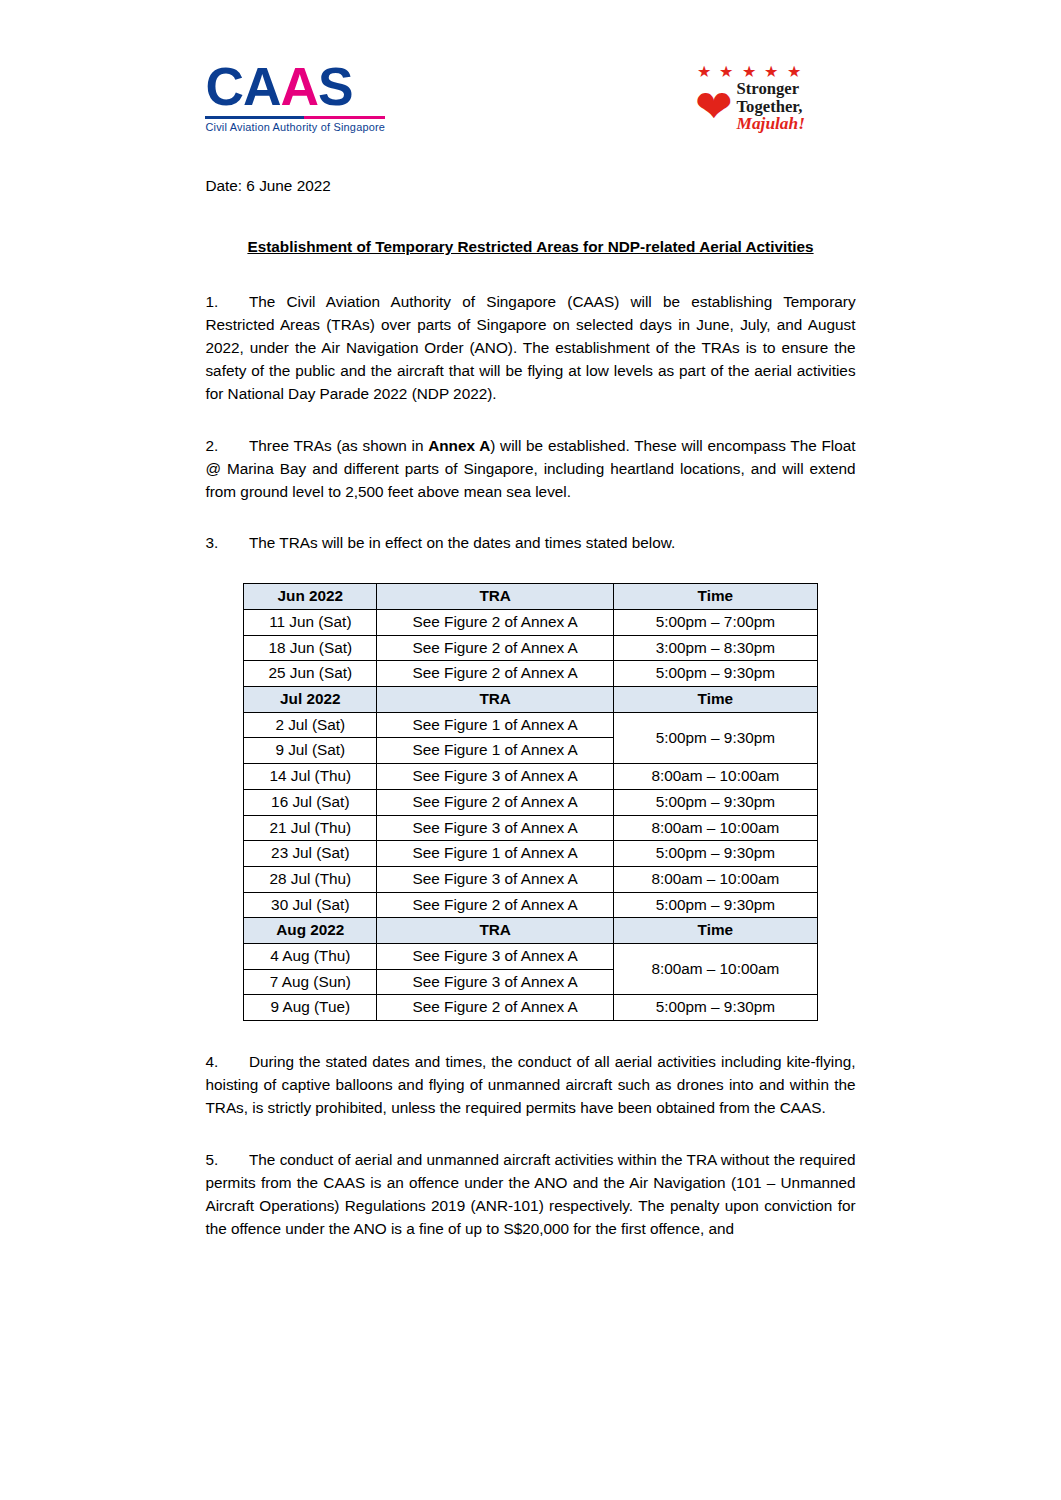CAAS
Civil Aviation Authority of Singapore
★ ★ ★ ★ ★
❤ Stronger
Together,
Majulah!
Date: 6 June 2022
Establishment of Temporary Restricted Areas for NDP-related Aerial Activities
1. The Civil Aviation Authority of Singapore (CAAS) will be establishing Temporary Restricted Areas (TRAs) over parts of Singapore on selected days in June, July, and August 2022, under the Air Navigation Order (ANO). The establishment of the TRAs is to ensure the safety of the public and the aircraft that will be flying at low levels as part of the aerial activities for National Day Parade 2022 (NDP 2022).
2. Three TRAs (as shown in Annex A) will be established. These will encompass The Float @ Marina Bay and different parts of Singapore, including heartland locations, and will extend from ground level to 2,500 feet above mean sea level.
3. The TRAs will be in effect on the dates and times stated below.
| Jun 2022 | TRA | Time |
| --- | --- | --- |
| 11 Jun (Sat) | See Figure 2 of Annex A | 5:00pm – 7:00pm |
| 18 Jun (Sat) | See Figure 2 of Annex A | 3:00pm – 8:30pm |
| 25 Jun (Sat) | See Figure 2 of Annex A | 5:00pm – 9:30pm |
| Jul 2022 | TRA | Time |
| 2 Jul (Sat) | See Figure 1 of Annex A | 5:00pm – 9:30pm |
| 9 Jul (Sat) | See Figure 1 of Annex A |
| 14 Jul (Thu) | See Figure 3 of Annex A | 8:00am – 10:00am |
| 16 Jul (Sat) | See Figure 2 of Annex A | 5:00pm – 9:30pm |
| 21 Jul (Thu) | See Figure 3 of Annex A | 8:00am – 10:00am |
| 23 Jul (Sat) | See Figure 1 of Annex A | 5:00pm – 9:30pm |
| 28 Jul (Thu) | See Figure 3 of Annex A | 8:00am – 10:00am |
| 30 Jul (Sat) | See Figure 2 of Annex A | 5:00pm – 9:30pm |
| Aug 2022 | TRA | Time |
| 4 Aug (Thu) | See Figure 3 of Annex A | 8:00am – 10:00am |
| 7 Aug (Sun) | See Figure 3 of Annex A |
| 9 Aug (Tue) | See Figure 2 of Annex A | 5:00pm – 9:30pm |
4. During the stated dates and times, the conduct of all aerial activities including kite-flying, hoisting of captive balloons and flying of unmanned aircraft such as drones into and within the TRAs, is strictly prohibited, unless the required permits have been obtained from the CAAS.
5. The conduct of aerial and unmanned aircraft activities within the TRA without the required permits from the CAAS is an offence under the ANO and the Air Navigation (101 – Unmanned Aircraft Operations) Regulations 2019 (ANR-101) respectively. The penalty upon conviction for the offence under the ANO is a fine of up to S$20,000 for the first offence, and